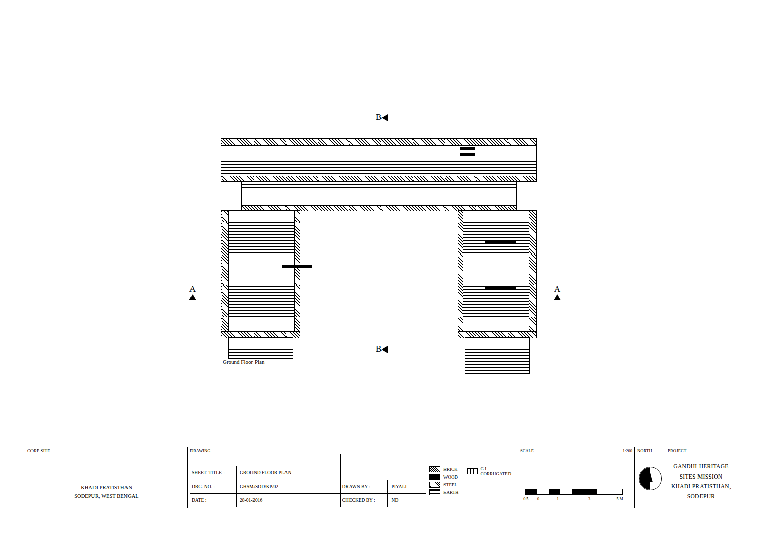B
B
A
A
Ground Floor Plan
CORE SITE
KHADI PRATISTHAN
SODEPUR, WEST BENGAL
DRAWING
SHEET. TITLE :
GROUND FLOOR PLAN
DRG. NO. :
GHSM/SOD/KP/02
DATE :
28-01-2016
DRAWN BY :
PIYALI
CHECKED BY :
ND
BRICK
WOOD
STEEL
EARTH
G.I CORRUGATED
SCALE 1:200
-0.5 0 1 3 5 M
NORTH
PROJECT
GANDHI HERITAGE SITES MISSION
KHADI PRATISTHAN, SODEPUR